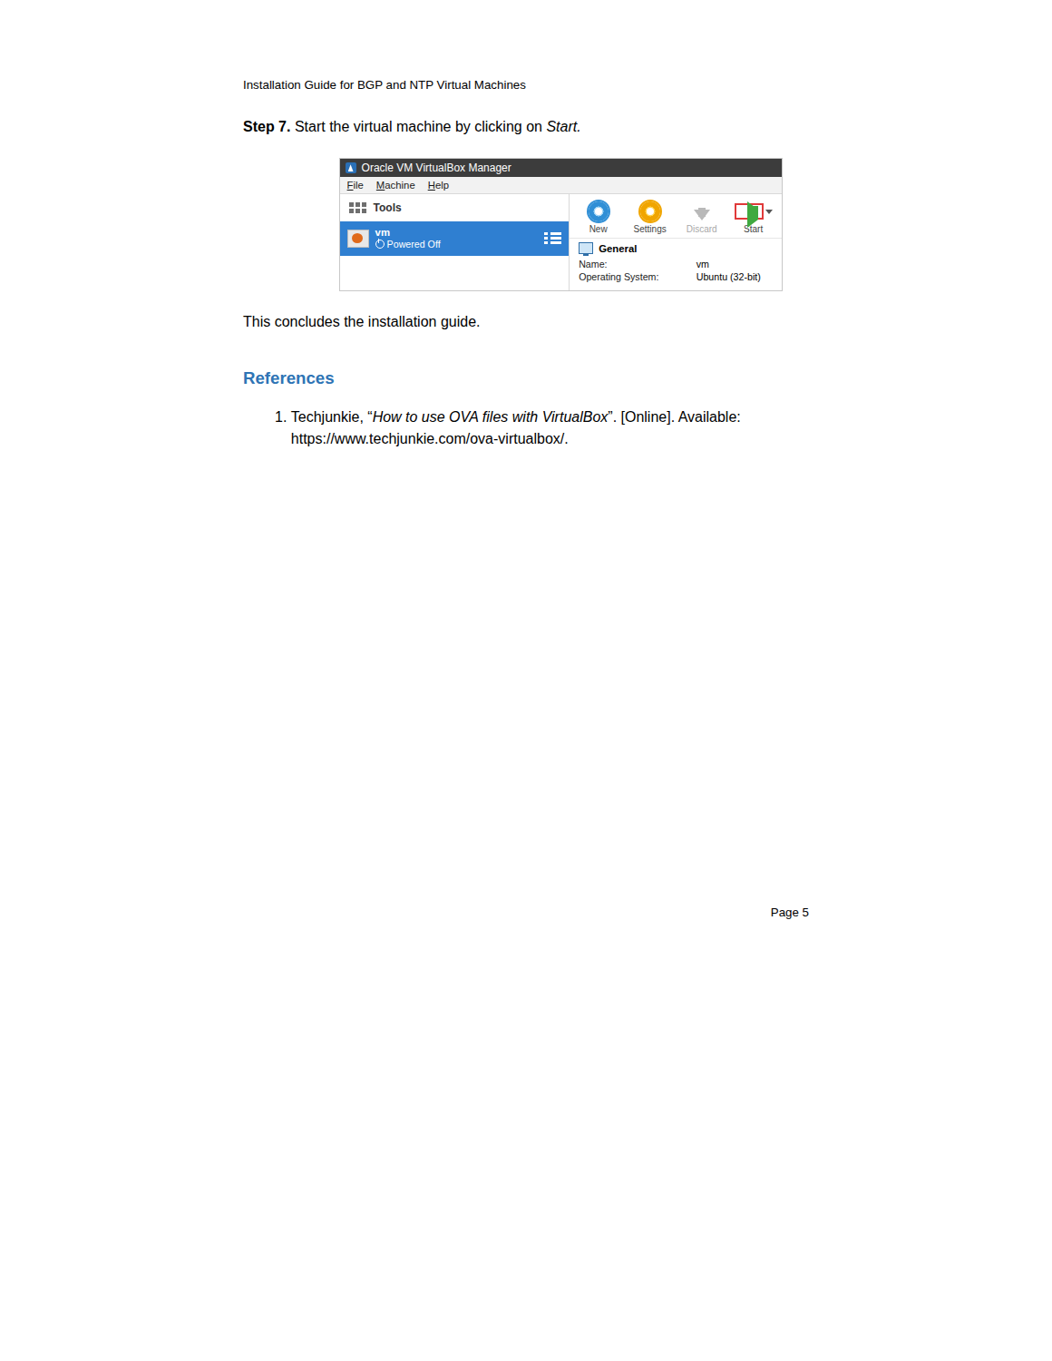Installation Guide for BGP and NTP Virtual Machines
Step 7. Start the virtual machine by clicking on Start.
Oracle VM VirtualBox Manager
File Machine Help
Tools
vm Powered Off
New
Settings
Discard
Start
General
| Name: | vm |
| Operating System: | Ubuntu (32-bit) |
This concludes the installation guide.
References
Techjunkie, “How to use OVA files with VirtualBox”. [Online]. Available: https://www.techjunkie.com/ova-virtualbox/.
Page 5